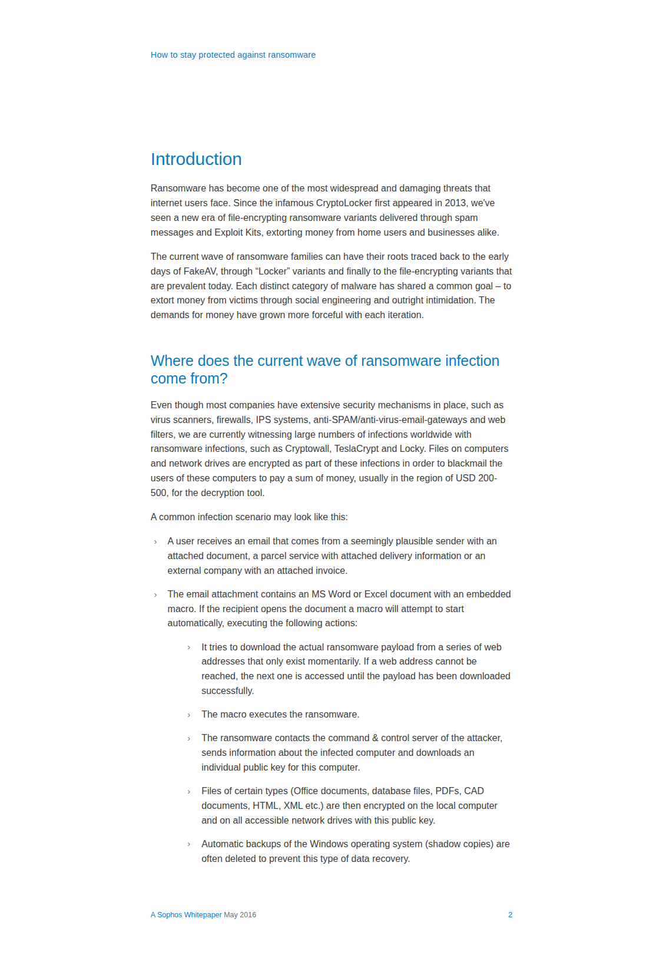How to stay protected against ransomware
Introduction
Ransomware has become one of the most widespread and damaging threats that internet users face. Since the infamous CryptoLocker first appeared in 2013, we've seen a new era of file-encrypting ransomware variants delivered through spam messages and Exploit Kits, extorting money from home users and businesses alike.
The current wave of ransomware families can have their roots traced back to the early days of FakeAV, through “Locker” variants and finally to the file-encrypting variants that are prevalent today. Each distinct category of malware has shared a common goal – to extort money from victims through social engineering and outright intimidation. The demands for money have grown more forceful with each iteration.
Where does the current wave of ransomware infection come from?
Even though most companies have extensive security mechanisms in place, such as virus scanners, firewalls, IPS systems, anti-SPAM/anti-virus-email-gateways and web filters, we are currently witnessing large numbers of infections worldwide with ransomware infections, such as Cryptowall, TeslaCrypt and Locky. Files on computers and network drives are encrypted as part of these infections in order to blackmail the users of these computers to pay a sum of money, usually in the region of USD 200-500, for the decryption tool.
A common infection scenario may look like this:
A user receives an email that comes from a seemingly plausible sender with an attached document, a parcel service with attached delivery information or an external company with an attached invoice.
The email attachment contains an MS Word or Excel document with an embedded macro. If the recipient opens the document a macro will attempt to start automatically, executing the following actions:
It tries to download the actual ransomware payload from a series of web addresses that only exist momentarily. If a web address cannot be reached, the next one is accessed until the payload has been downloaded successfully.
The macro executes the ransomware.
The ransomware contacts the command & control server of the attacker, sends information about the infected computer and downloads an individual public key for this computer.
Files of certain types (Office documents, database files, PDFs, CAD documents, HTML, XML etc.) are then encrypted on the local computer and on all accessible network drives with this public key.
Automatic backups of the Windows operating system (shadow copies) are often deleted to prevent this type of data recovery.
A Sophos Whitepaper May 2016
2